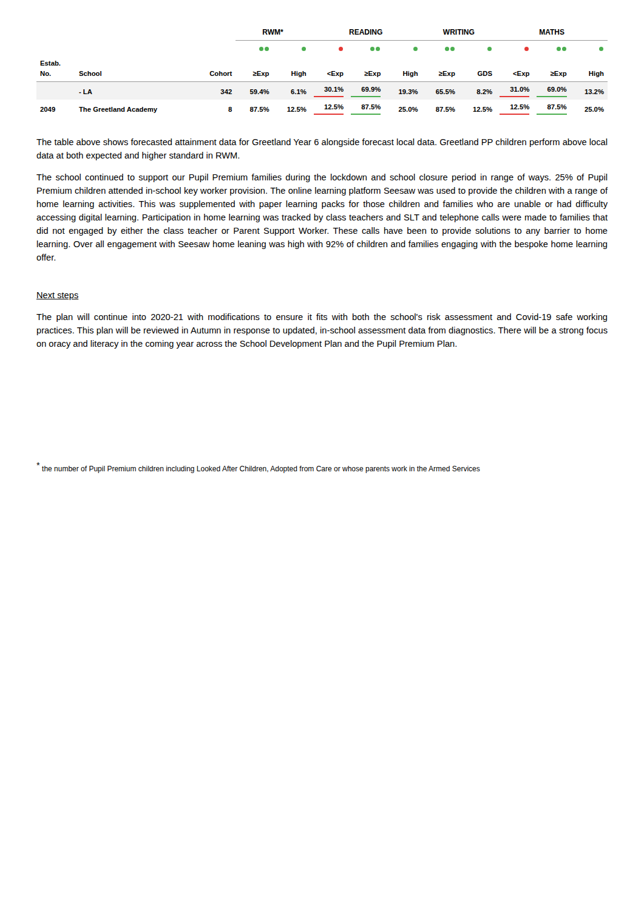| | RWM* | READING | WRITING | MATHS |
| --- | --- | --- | --- | --- |
| Estab. No. | School | Cohort | ≥Exp | High | <Exp | ≥Exp | High | ≥Exp | GDS | <Exp | ≥Exp | High |
| | - LA | 342 | 59.4% | 6.1% | 30.1% | 69.9% | 19.3% | 65.5% | 8.2% | 31.0% | 69.0% | 13.2% |
| 2049 | The Greetland Academy | 8 | 87.5% | 12.5% | 12.5% | 87.5% | 25.0% | 87.5% | 12.5% | 12.5% | 87.5% | 25.0% |
The table above shows forecasted attainment data for Greetland Year 6 alongside forecast local data. Greetland PP children perform above local data at both expected and higher standard in RWM.
The school continued to support our Pupil Premium families during the lockdown and school closure period in range of ways. 25% of Pupil Premium children attended in-school key worker provision. The online learning platform Seesaw was used to provide the children with a range of home learning activities. This was supplemented with paper learning packs for those children and families who are unable or had difficulty accessing digital learning. Participation in home learning was tracked by class teachers and SLT and telephone calls were made to families that did not engaged by either the class teacher or Parent Support Worker. These calls have been to provide solutions to any barrier to home learning. Over all engagement with Seesaw home leaning was high with 92% of children and families engaging with the bespoke home learning offer.
Next steps
The plan will continue into 2020-21 with modifications to ensure it fits with both the school's risk assessment and Covid-19 safe working practices. This plan will be reviewed in Autumn in response to updated, in-school assessment data from diagnostics. There will be a strong focus on oracy and literacy in the coming year across the School Development Plan and the Pupil Premium Plan.
* the number of Pupil Premium children including Looked After Children, Adopted from Care or whose parents work in the Armed Services